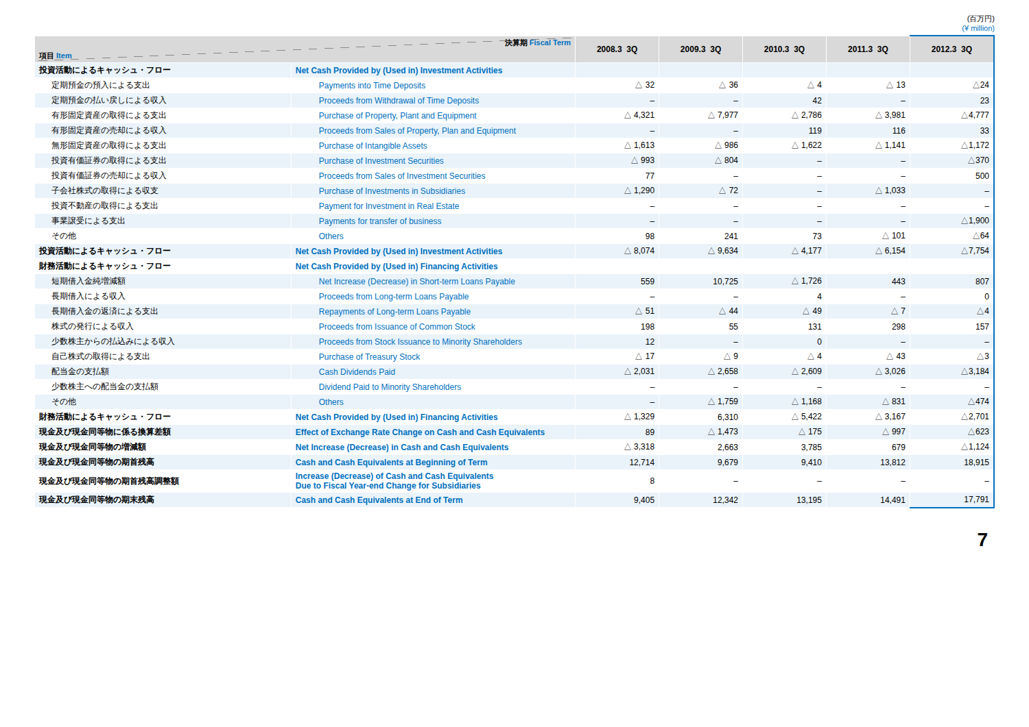(百万円)
(¥ million)
| 決算期 Fiscal Term 項目 Item | 2008.3 3Q | 2009.3 3Q | 2010.3 3Q | 2011.3 3Q | 2012.3 3Q |
| --- | --- | --- | --- | --- | --- |
| 投資活動によるキャッシュ・フロー | Net Cash Provided by (Used in) Investment Activities | | | | | |
| 定期預金の預入による支出 | Payments into Time Deposits | △ 32 | △ 36 | △ 4 | △ 13 | △ 24 |
| 定期預金の払い戻しによる収入 | Proceeds from Withdrawal of Time Deposits | – | – | 42 | – | 23 |
| 有形固定資産の取得による支出 | Purchase of Property, Plant and Equipment | △ 4,321 | △ 7,977 | △ 2,786 | △ 3,981 | △ 4,777 |
| 有形固定資産の売却による収入 | Proceeds from Sales of Property, Plan and Equipment | – | – | 119 | 116 | 33 |
| 無形固定資産の取得による支出 | Purchase of Intangible Assets | △ 1,613 | △ 986 | △ 1,622 | △ 1,141 | △ 1,172 |
| 投資有価証券の取得による支出 | Purchase of Investment Securities | △ 993 | △ 804 | – | – | △ 370 |
| 投資有価証券の売却による収入 | Proceeds from Sales of Investment Securities | 77 | – | – | – | 500 |
| 子会社株式の取得による収支 | Purchase of Investments in Subsidiaries | △ 1,290 | △ 72 | – | △ 1,033 | – |
| 投資不動産の取得による支出 | Payment for Investment in Real Estate | – | – | – | – | – |
| 事業譲受による支出 | Payments for transfer of business | – | – | – | – | △ 1,900 |
| その他 | Others | 98 | 241 | 73 | △ 101 | △ 64 |
| 投資活動によるキャッシュ・フロー | Net Cash Provided by (Used in) Investment Activities | △ 8,074 | △ 9,634 | △ 4,177 | △ 6,154 | △ 7,754 |
| 財務活動によるキャッシュ・フロー | Net Cash Provided by (Used in) Financing Activities | | | | | |
| 短期借入金純増減額 | Net Increase (Decrease) in Short-term Loans Payable | 559 | 10,725 | △ 1,726 | 443 | 807 |
| 長期借入による収入 | Proceeds from Long-term Loans Payable | – | – | 4 | – | 0 |
| 長期借入金の返済による支出 | Repayments of Long-term Loans Payable | △ 51 | △ 44 | △ 49 | △ 7 | △ 4 |
| 株式の発行による収入 | Proceeds from Issuance of Common Stock | 198 | 55 | 131 | 298 | 157 |
| 少数株主からの払込みによる収入 | Proceeds from Stock Issuance to Minority Shareholders | 12 | – | 0 | – | – |
| 自己株式の取得による支出 | Purchase of Treasury Stock | △ 17 | △ 9 | △ 4 | △ 43 | △ 3 |
| 配当金の支払額 | Cash Dividends Paid | △ 2,031 | △ 2,658 | △ 2,609 | △ 3,026 | △ 3,184 |
| 少数株主への配当金の支払額 | Dividend Paid to Minority Shareholders | – | – | – | – | – |
| その他 | Others | – | △ 1,759 | △ 1,168 | △ 831 | △ 474 |
| 財務活動によるキャッシュ・フロー | Net Cash Provided by (Used in) Financing Activities | △ 1,329 | 6,310 | △ 5,422 | △ 3,167 | △ 2,701 |
| 現金及び現金同等物に係る換算差額 | Effect of Exchange Rate Change on Cash and Cash Equivalents | 89 | △ 1,473 | △ 175 | △ 997 | △ 623 |
| 現金及び現金同等物の増減額 | Net Increase (Decrease) in Cash and Cash Equivalents | △ 3,318 | 2,663 | 3,785 | 679 | △ 1,124 |
| 現金及び現金同等物の期首残高 | Cash and Cash Equivalents at Beginning of Term | 12,714 | 9,679 | 9,410 | 13,812 | 18,915 |
| 現金及び現金同等物の期首残高調整額 | Increase (Decrease) of Cash and Cash Equivalents Due to Fiscal Year-end Change for Subsidiaries | 8 | – | – | – | – |
| 現金及び現金同等物の期末残高 | Cash and Cash Equivalents at End of Term | 9,405 | 12,342 | 13,195 | 14,491 | 17,791 |
7